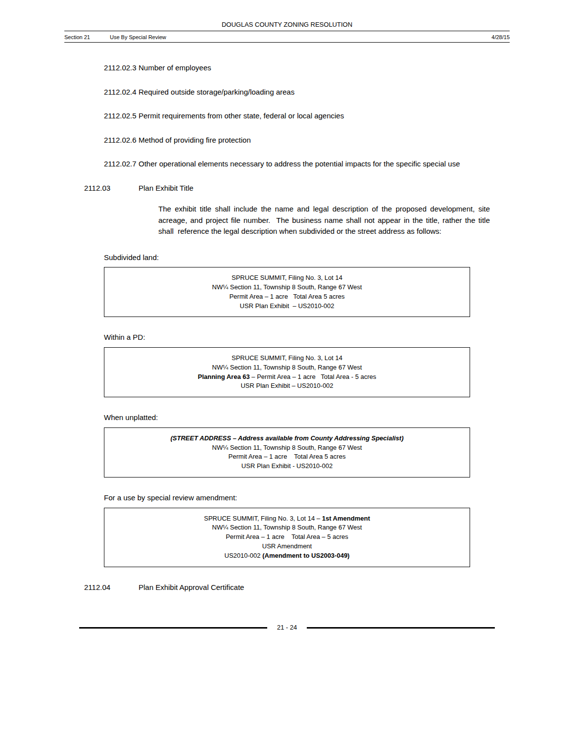DOUGLAS COUNTY ZONING RESOLUTION
Section 21 Use By Special Review
4/28/15
2112.02.3
Number of employees
2112.02.4
Required outside storage/parking/loading areas
2112.02.5
Permit requirements from other state, federal or local agencies
2112.02.6
Method of providing fire protection
2112.02.7
Other operational elements necessary to address the potential impacts for the specific special use
2112.03
Plan Exhibit Title
The exhibit title shall include the name and legal description of the proposed development, site acreage, and project file number. The business name shall not appear in the title, rather the title shall reference the legal description when subdivided or the street address as follows:
Subdivided land:
SPRUCE SUMMIT, Filing No. 3, Lot 14
NW¼ Section 11, Township 8 South, Range 67 West
Permit Area – 1 acre Total Area 5 acres
USR Plan Exhibit – US2010-002
Within a PD:
SPRUCE SUMMIT, Filing No. 3, Lot 14
NW¼ Section 11, Township 8 South, Range 67 West
Planning Area 63 – Permit Area – 1 acre Total Area - 5 acres
USR Plan Exhibit – US2010-002
When unplatted:
(STREET ADDRESS – Address available from County Addressing Specialist)
NW¼ Section 11, Township 8 South, Range 67 West
Permit Area – 1 acre Total Area 5 acres
USR Plan Exhibit - US2010-002
For a use by special review amendment:
SPRUCE SUMMIT, Filing No. 3, Lot 14 – 1st Amendment
NW¼ Section 11, Township 8 South, Range 67 West
Permit Area – 1 acre Total Area – 5 acres
USR Amendment
US2010-002 (Amendment to US2003-049)
2112.04
Plan Exhibit Approval Certificate
21 - 24